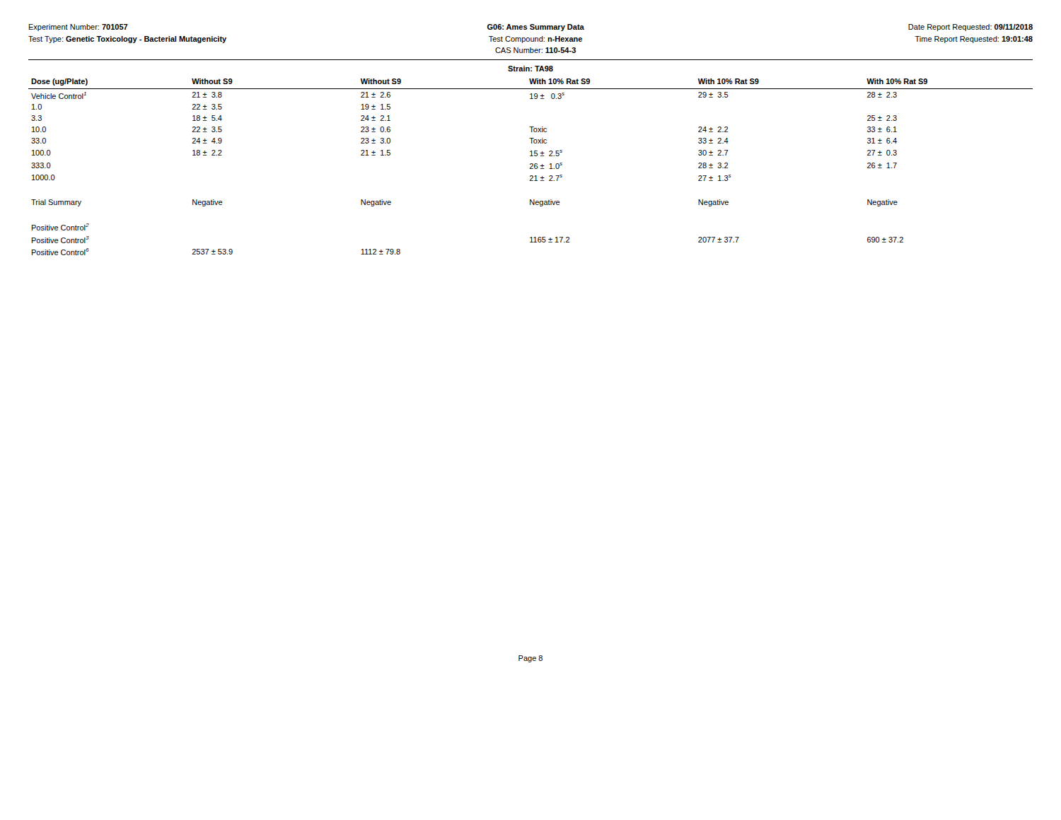| Experiment Number: 701057 | G06: Ames Summary Data | Date Report Requested: 09/11/2018 |
| Test Type: Genetic Toxicology - Bacterial Mutagenicity | Test Compound: n-Hexane | Time Report Requested: 19:01:48 |
| | CAS Number: 110-54-3 | |
Strain: TA98
| Dose (ug/Plate) | Without S9 | Without S9 | With 10% Rat S9 | With 10% Rat S9 | With 10% Rat S9 |
| --- | --- | --- | --- | --- | --- |
| Vehicle Control 1 | 21 ± 3.8 | 21 ± 2.6 | 19 ± 0.3 s | 29 ± 3.5 | 28 ± 2.3 |
| 1.0 | 22 ± 3.5 | 19 ± 1.5 | | | |
| 3.3 | 18 ± 5.4 | 24 ± 2.1 | | | 25 ± 2.3 |
| 10.0 | 22 ± 3.5 | 23 ± 0.6 | Toxic | 24 ± 2.2 | 33 ± 6.1 |
| 33.0 | 24 ± 4.9 | 23 ± 3.0 | Toxic | 33 ± 2.4 | 31 ± 6.4 |
| 100.0 | 18 ± 2.2 | 21 ± 1.5 | 15 ± 2.5 s | 30 ± 2.7 | 27 ± 0.3 |
| 333.0 | | | 26 ± 1.0 s | 28 ± 3.2 | 26 ± 1.7 |
| 1000.0 | | | 21 ± 2.7 s | 27 ± 1.3 s | |
| Trial Summary | Negative | Negative | Negative | Negative | Negative |
| Positive Control 2 | | | | | |
| Positive Control 3 | | | 1165 ± 17.2 | 2077 ± 37.7 | 690 ± 37.2 |
| Positive Control 6 | 2537 ± 53.9 | 1112 ± 79.8 | | | |
Page 8